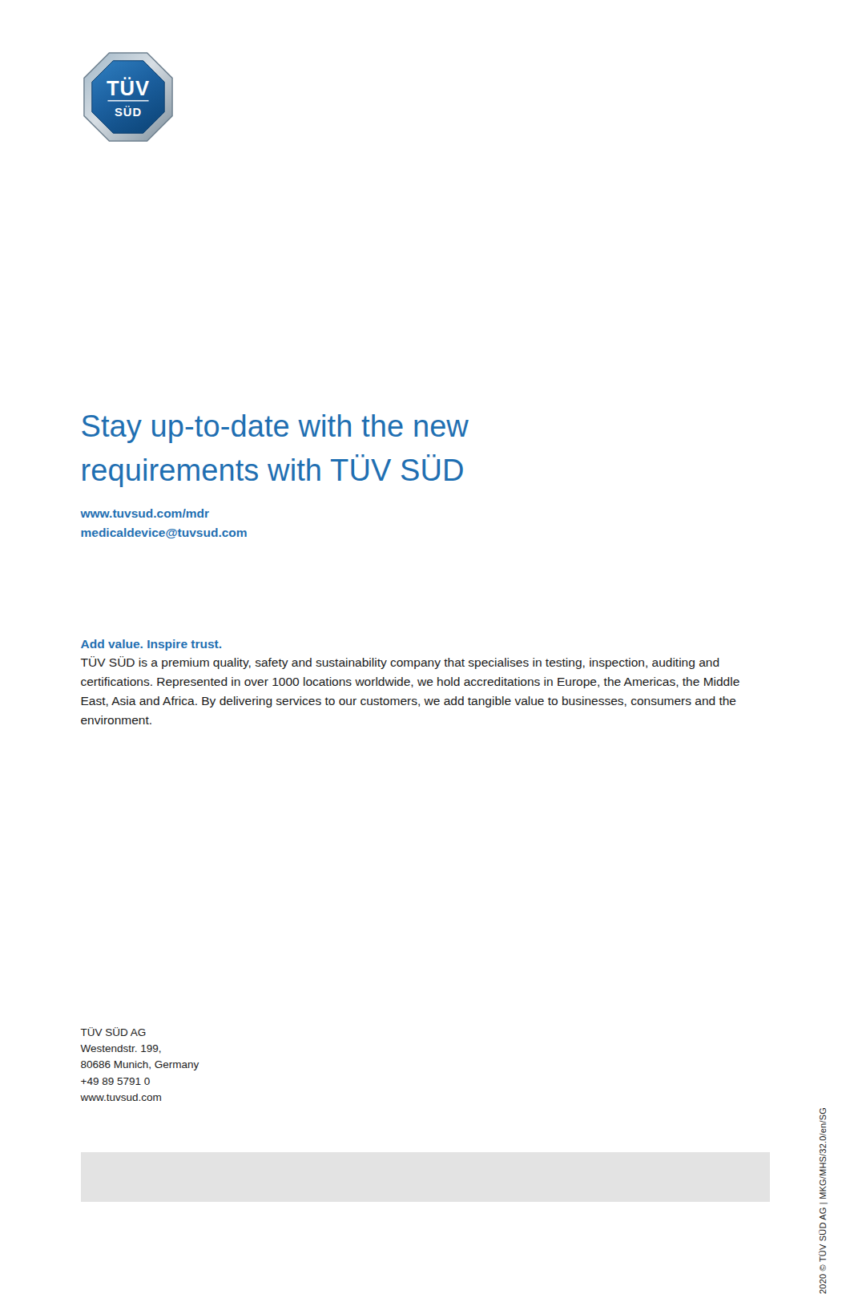TÜV SÜD
Stay up-to-date with the new
requirements with TÜV SÜD
www.tuvsud.com/mdr
medicaldevice@tuvsud.com
Add value. Inspire trust.
TÜV SÜD is a premium quality, safety and sustainability company that specialises in testing, inspection, auditing and certifications. Represented in over 1000 locations worldwide, we hold accreditations in Europe, the Americas, the Middle East, Asia and Africa. By delivering services to our customers, we add tangible value to businesses, consumers and the environment.
TÜV SÜD AG
Westendstr. 199,
80686 Munich, Germany
+49 89 5791 0
www.tuvsud.com
2020 © TÜV SÜD AG | MKG/MHS/32.0/en/SG